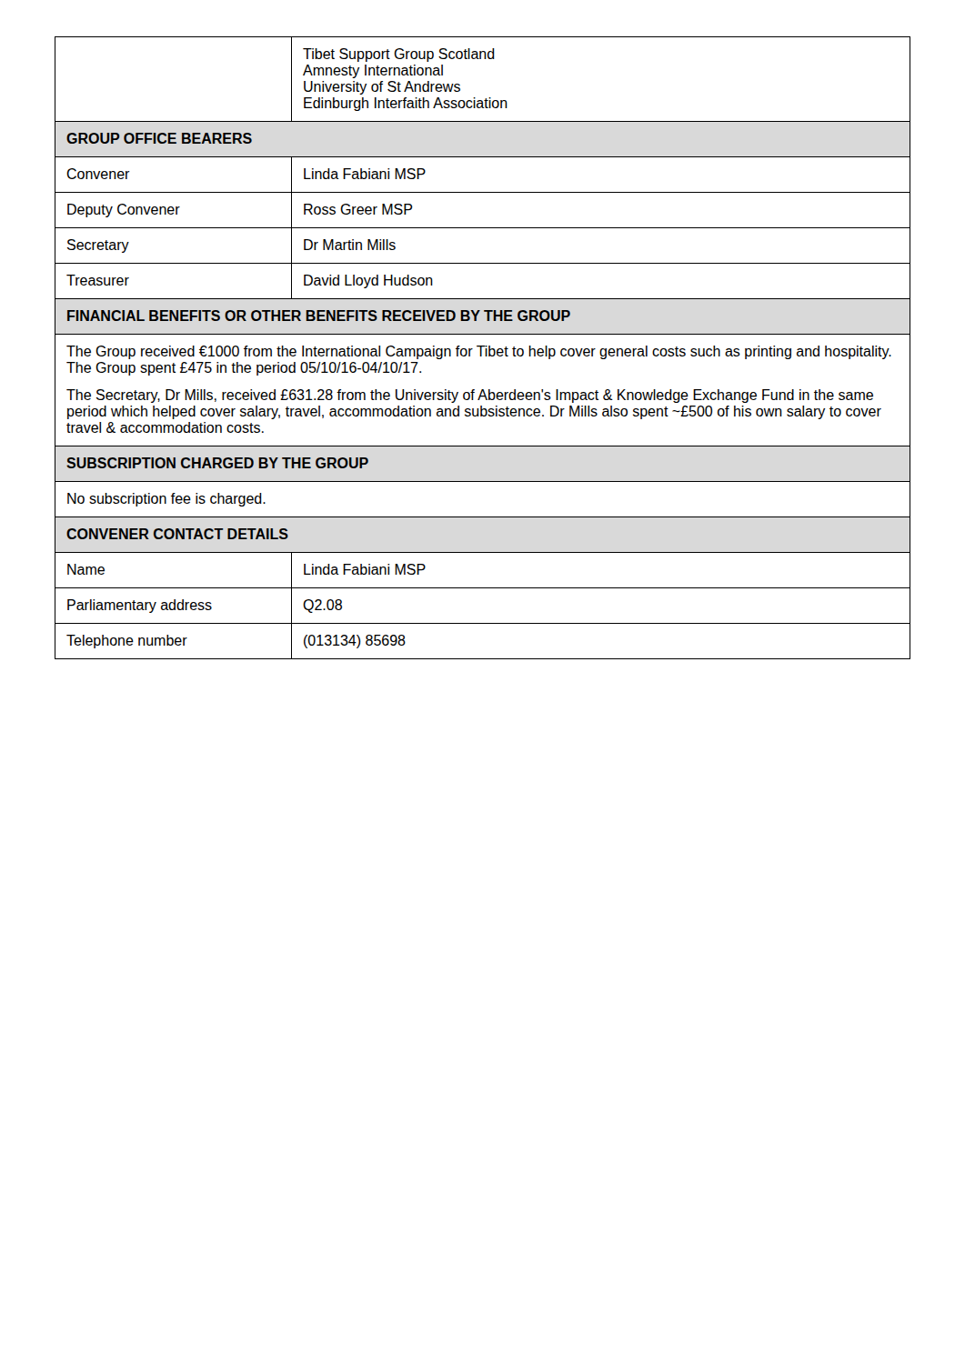| | Tibet Support Group Scotland Amnesty International University of St Andrews Edinburgh Interfaith Association |
| GROUP OFFICE BEARERS |
| Convener | Linda Fabiani MSP |
| Deputy Convener | Ross Greer MSP |
| Secretary | Dr Martin Mills |
| Treasurer | David Lloyd Hudson |
| FINANCIAL BENEFITS OR OTHER BENEFITS RECEIVED BY THE GROUP |
| The Group received €1000 from the International Campaign for Tibet to help cover general costs such as printing and hospitality. The Group spent £475 in the period 05/10/16-04/10/17. The Secretary, Dr Mills, received £631.28 from the University of Aberdeen's Impact & Knowledge Exchange Fund in the same period which helped cover salary, travel, accommodation and subsistence. Dr Mills also spent ~£500 of his own salary to cover travel & accommodation costs. |
| SUBSCRIPTION CHARGED BY THE GROUP |
| No subscription fee is charged. |
| CONVENER CONTACT DETAILS |
| Name | Linda Fabiani MSP |
| Parliamentary address | Q2.08 |
| Telephone number | (013134) 85698 |